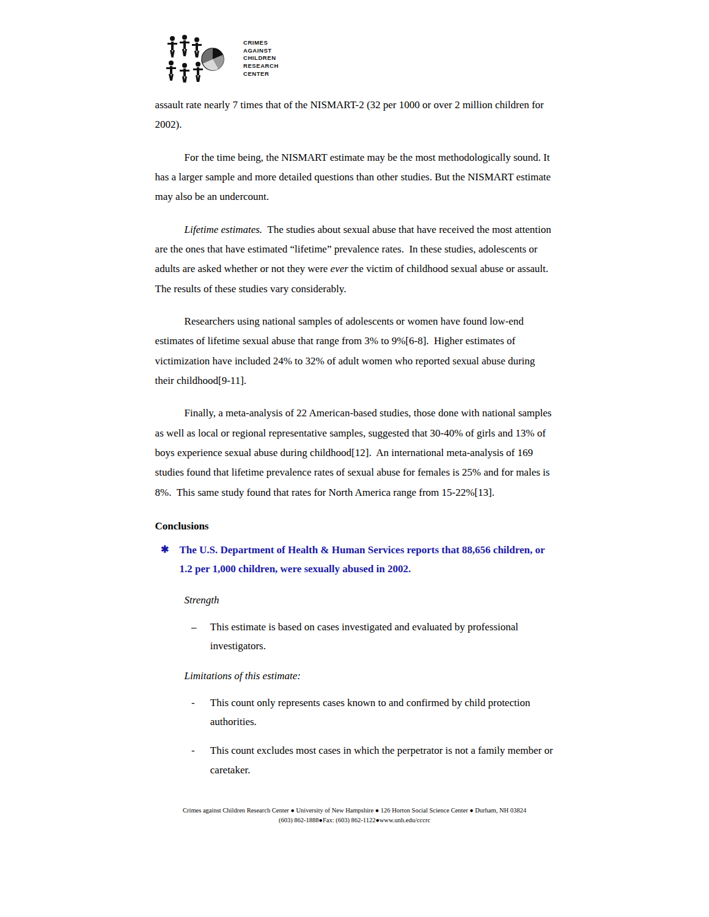Crimes
Against
Children
Research
Center
assault rate nearly 7 times that of the NISMART-2 (32 per 1000 or over 2 million children for 2002).
For the time being, the NISMART estimate may be the most methodologically sound. It has a larger sample and more detailed questions than other studies. But the NISMART estimate may also be an undercount.
Lifetime estimates. The studies about sexual abuse that have received the most attention are the ones that have estimated “lifetime” prevalence rates. In these studies, adolescents or adults are asked whether or not they were ever the victim of childhood sexual abuse or assault. The results of these studies vary considerably.
Researchers using national samples of adolescents or women have found low-end estimates of lifetime sexual abuse that range from 3% to 9%[6-8]. Higher estimates of victimization have included 24% to 32% of adult women who reported sexual abuse during their childhood[9-11].
Finally, a meta-analysis of 22 American-based studies, those done with national samples as well as local or regional representative samples, suggested that 30-40% of girls and 13% of boys experience sexual abuse during childhood[12]. An international meta-analysis of 169 studies found that lifetime prevalence rates of sexual abuse for females is 25% and for males is 8%. This same study found that rates for North America range from 15-22%[13].
Conclusions
✱ The U.S. Department of Health & Human Services reports that 88,656 children, or 1.2 per 1,000 children, were sexually abused in 2002.
Strength
–This estimate is based on cases investigated and evaluated by professional investigators.
Limitations of this estimate:
-This count only represents cases known to and confirmed by child protection authorities.
-This count excludes most cases in which the perpetrator is not a family member or caretaker.
Crimes against Children Research Center ● University of New Hampshire ● 126 Horton Social Science Center ● Durham, NH 03824
(603) 862-1888●Fax: (603) 862-1122●www.unh.edu/cccrc